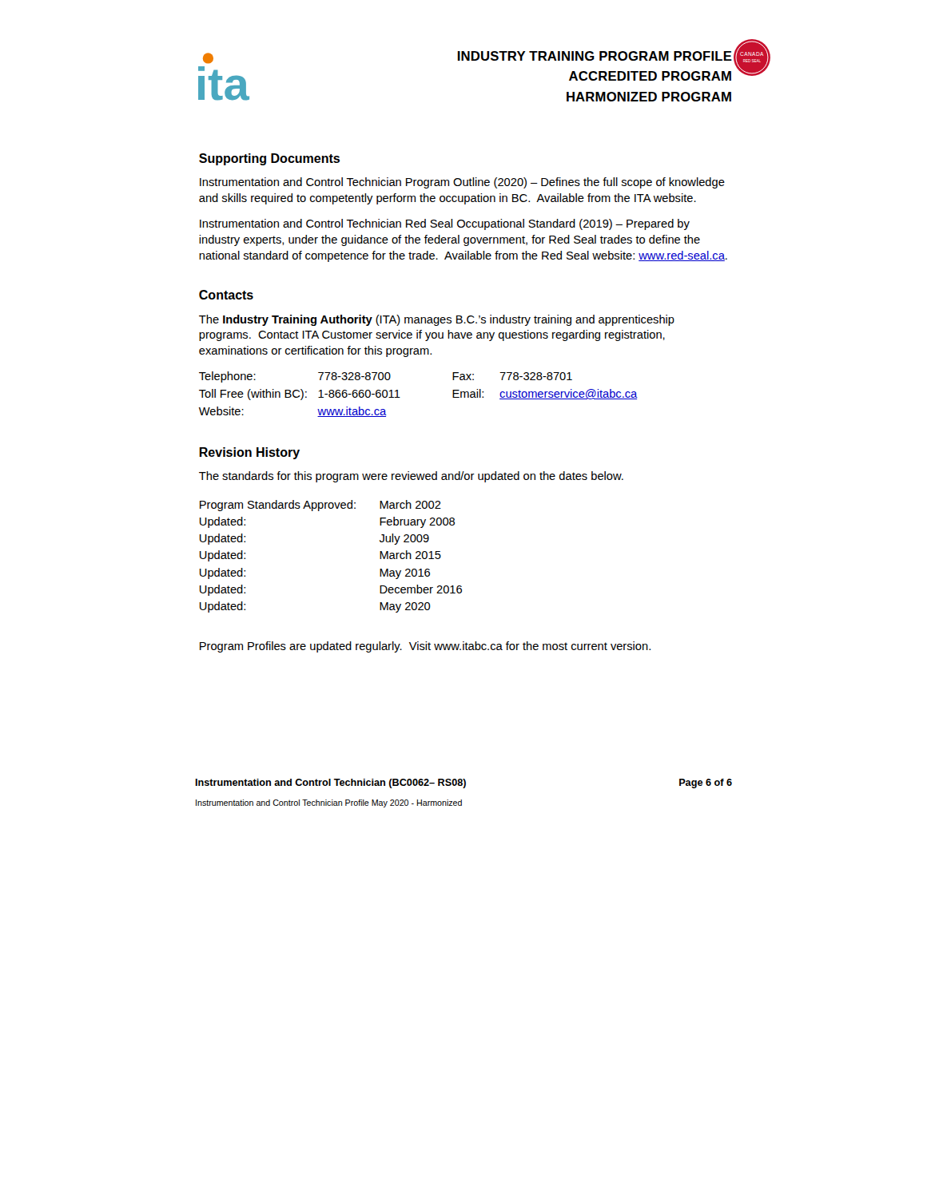ita
CANADA RED SEAL
INDUSTRY TRAINING PROGRAM PROFILE
ACCREDITED PROGRAM
HARMONIZED PROGRAM
Supporting Documents
Instrumentation and Control Technician Program Outline (2020) – Defines the full scope of knowledge and skills required to competently perform the occupation in BC. Available from the ITA website.
Instrumentation and Control Technician Red Seal Occupational Standard (2019) – Prepared by industry experts, under the guidance of the federal government, for Red Seal trades to define the national standard of competence for the trade. Available from the Red Seal website: www.red-seal.ca.
Contacts
The Industry Training Authority (ITA) manages B.C.’s industry training and apprenticeship programs. Contact ITA Customer service if you have any questions regarding registration, examinations or certification for this program.
| Telephone: | 778-328-8700 | Fax: | 778-328-8701 |
| Toll Free (within BC): | 1-866-660-6011 | Email: | customerservice@itabc.ca |
| Website: | www.itabc.ca | | |
Revision History
The standards for this program were reviewed and/or updated on the dates below.
| Program Standards Approved: | March 2002 |
| Updated: | February 2008 |
| Updated: | July 2009 |
| Updated: | March 2015 |
| Updated: | May 2016 |
| Updated: | December 2016 |
| Updated: | May 2020 |
Program Profiles are updated regularly. Visit www.itabc.ca for the most current version.
Instrumentation and Control Technician (BC0062– RS08)
Page 6 of 6
Instrumentation and Control Technician Profile May 2020 - Harmonized